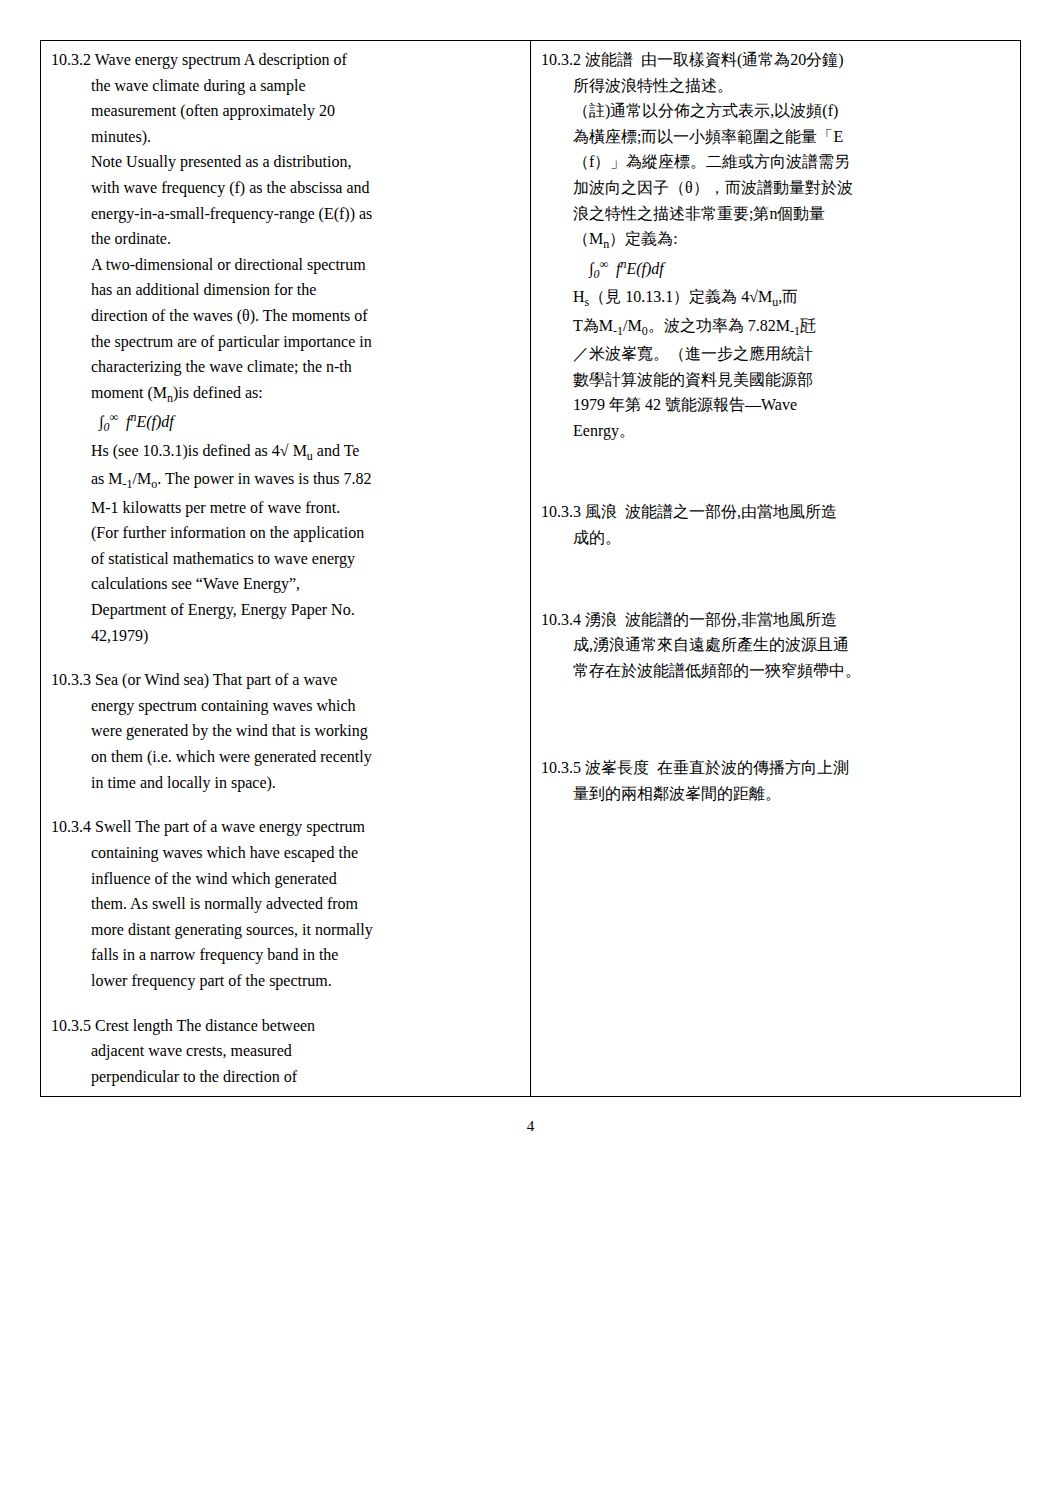| 10.3.2 Wave energy spectrum A description of the wave climate during a sample measurement (often approximately 20 minutes). Note Usually presented as a distribution, with wave frequency (f) as the abscissa and energy-in-a-small-frequency-range (E(f)) as the ordinate. A two-dimensional or directional spectrum has an additional dimension for the direction of the waves (θ). The moments of the spectrum are of particular importance in characterizing the wave climate; the n-th moment (M n )is defined as: ∫ 0 ∞ f n E(f)df Hs (see 10.3.1)is defined as 4 √ M u and Te as M -1 /M o . The power in waves is thus 7.82 M-1 kilowatts per metre of wave front. (For further information on the application of statistical mathematics to wave energy calculations see “Wave Energy”, Department of Energy, Energy Paper No. 42,1979) 10.3.3 Sea (or Wind sea) That part of a wave energy spectrum containing waves which were generated by the wind that is working on them (i.e. which were generated recently in time and locally in space). 10.3.4 Swell The part of a wave energy spectrum containing waves which have escaped the influence of the wind which generated them. As swell is normally advected from more distant generating sources, it normally falls in a narrow frequency band in the lower frequency part of the spectrum. 10.3.5 Crest length The distance between adjacent wave crests, measured perpendicular to the direction of | 10.3.2 波能譜 由一取樣資料(通常為20分鐘) 所得波浪特性之描述。 （註)通常以分佈之方式表示,以波頻(f) 為橫座標;而以一小頻率範圍之能量「E （f）」為縱座標。二維或方向波譜需另 加波向之因子（θ），而波譜動量對於波 浪之特性之描述非常重要;第n個動量 （M n ）定義為: ∫ 0 ∞ f n E(f)df H s （見 10.13.1）定義為 4 √ M u ,而 T為M -1 /M 0 。波之功率為 7.82M -1 瓩 ／米波峯寬。（進一步之應用統計 數學計算波能的資料見美國能源部 1979 年第 42 號能源報告—Wave Eenrgy。 10.3.3 風浪 波能譜之一部份,由當地風所造 成的。 10.3.4 湧浪 波能譜的一部份,非當地風所造 成,湧浪通常來自遠處所產生的波源且通 常存在於波能譜低頻部的一狹窄頻帶中。 10.3.5 波峯長度 在垂直於波的傳播方向上測 量到的兩相鄰波峯間的距離。 |
4